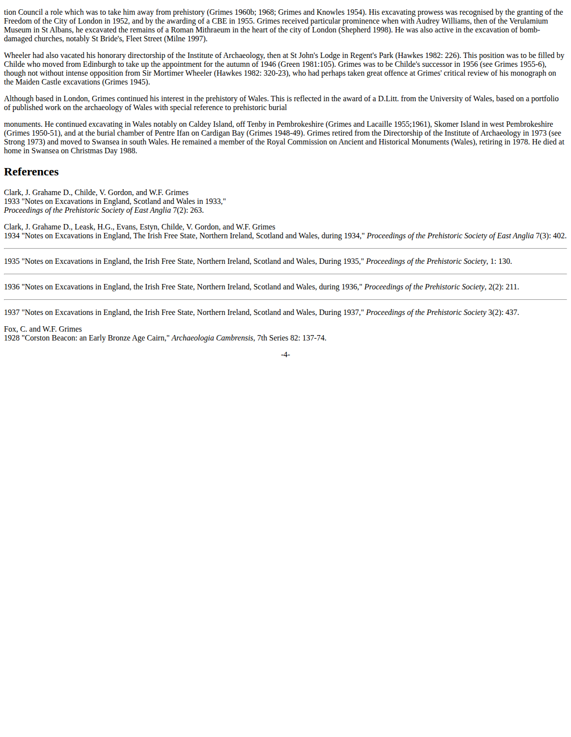tion Council a role which was to take him away from prehistory (Grimes 1960b; 1968; Grimes and Knowles 1954). His excavating prowess was recognised by the granting of the Freedom of the City of London in 1952, and by the awarding of a CBE in 1955. Grimes received particular prominence when with Audrey Williams, then of the Verulamium Museum in St Albans, he excavated the remains of a Roman Mithraeum in the heart of the city of London (Shepherd 1998). He was also active in the excavation of bomb-damaged churches, notably St Bride's, Fleet Street (Milne 1997).
Wheeler had also vacated his honorary directorship of the Institute of Archaeology, then at St John's Lodge in Regent's Park (Hawkes 1982: 226). This position was to be filled by Childe who moved from Edinburgh to take up the appointment for the autumn of 1946 (Green 1981:105). Grimes was to be Childe's successor in 1956 (see Grimes 1955-6), though not without intense opposition from Sir Mortimer Wheeler (Hawkes 1982: 320-23), who had perhaps taken great offence at Grimes' critical review of his monograph on the Maiden Castle excavations (Grimes 1945).
Although based in London, Grimes continued his interest in the prehistory of Wales. This is reflected in the award of a D.Litt. from the University of Wales, based on a portfolio of published work on the archaeology of Wales with special reference to prehistoric burial
monuments. He continued excavating in Wales notably on Caldey Island, off Tenby in Pembrokeshire (Grimes and Lacaille 1955;1961), Skomer Island in west Pembrokeshire (Grimes 1950-51), and at the burial chamber of Pentre Ifan on Cardigan Bay (Grimes 1948-49). Grimes retired from the Directorship of the Institute of Archaeology in 1973 (see Strong 1973) and moved to Swansea in south Wales. He remained a member of the Royal Commission on Ancient and Historical Monuments (Wales), retiring in 1978. He died at home in Swansea on Christmas Day 1988.
References
Clark, J. Grahame D., Childe, V. Gordon, and W.F. Grimes
1933 "Notes on Excavations in England, Scotland and Wales in 1933,"
Proceedings of the Prehistoric Society of East Anglia 7(2): 263.
Clark, J. Grahame D., Leask, H.G., Evans, Estyn, Childe, V. Gordon, and W.F. Grimes
1934 "Notes on Excavations in England, The Irish Free State, Northern Ireland, Scotland and Wales, during 1934," Proceedings of the Prehistoric Society of East Anglia 7(3): 402.
1935 "Notes on Excavations in England, the Irish Free State, Northern Ireland, Scotland and Wales, During 1935," Proceedings of the Prehistoric Society, 1: 130.
1936 "Notes on Excavations in England, the Irish Free State, Northern Ireland, Scotland and Wales, during 1936," Proceedings of the Prehistoric Society, 2(2): 211.
1937 "Notes on Excavations in England, the Irish Free State, Northern Ireland, Scotland and Wales, During 1937," Proceedings of the Prehistoric Society 3(2): 437.
Fox, C. and W.F. Grimes
1928 "Corston Beacon: an Early Bronze Age Cairn," Archaeologia Cambrensis, 7th Series 82: 137-74.
-4-